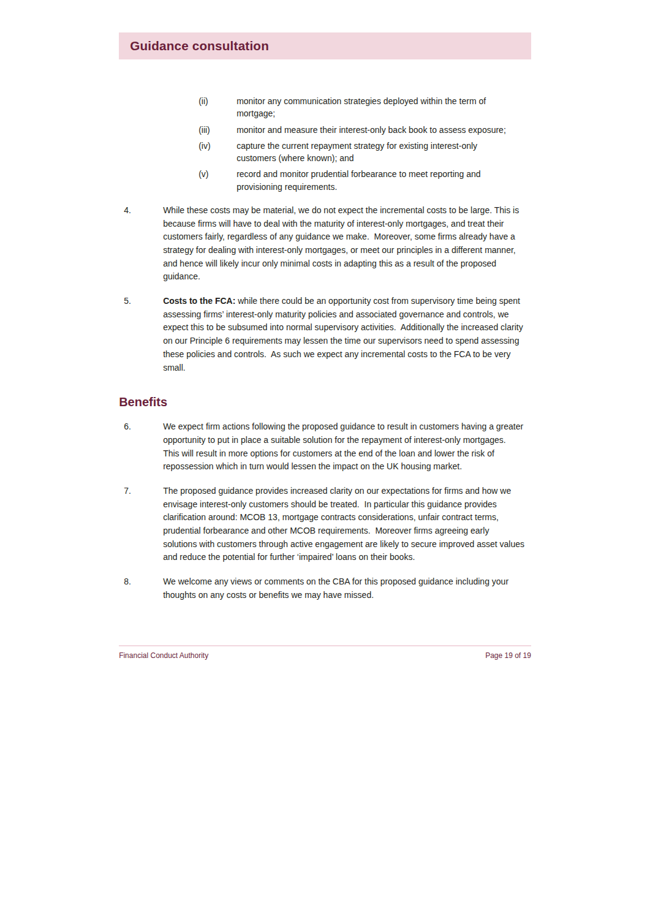Guidance consultation
(ii) monitor any communication strategies deployed within the term of mortgage;
(iii) monitor and measure their interest-only back book to assess exposure;
(iv) capture the current repayment strategy for existing interest-only customers (where known); and
(v) record and monitor prudential forbearance to meet reporting and provisioning requirements.
4.
While these costs may be material, we do not expect the incremental costs to be large. This is because firms will have to deal with the maturity of interest-only mortgages, and treat their customers fairly, regardless of any guidance we make. Moreover, some firms already have a strategy for dealing with interest-only mortgages, or meet our principles in a different manner, and hence will likely incur only minimal costs in adapting this as a result of the proposed guidance.
5.
Costs to the FCA: while there could be an opportunity cost from supervisory time being spent assessing firms’ interest-only maturity policies and associated governance and controls, we expect this to be subsumed into normal supervisory activities. Additionally the increased clarity on our Principle 6 requirements may lessen the time our supervisors need to spend assessing these policies and controls. As such we expect any incremental costs to the FCA to be very small.
Benefits
6.
We expect firm actions following the proposed guidance to result in customers having a greater opportunity to put in place a suitable solution for the repayment of interest-only mortgages. This will result in more options for customers at the end of the loan and lower the risk of repossession which in turn would lessen the impact on the UK housing market.
7.
The proposed guidance provides increased clarity on our expectations for firms and how we envisage interest-only customers should be treated. In particular this guidance provides clarification around: MCOB 13, mortgage contracts considerations, unfair contract terms, prudential forbearance and other MCOB requirements. Moreover firms agreeing early solutions with customers through active engagement are likely to secure improved asset values and reduce the potential for further ‘impaired’ loans on their books.
8.
We welcome any views or comments on the CBA for this proposed guidance including your thoughts on any costs or benefits we may have missed.
Financial Conduct Authority
Page 19 of 19